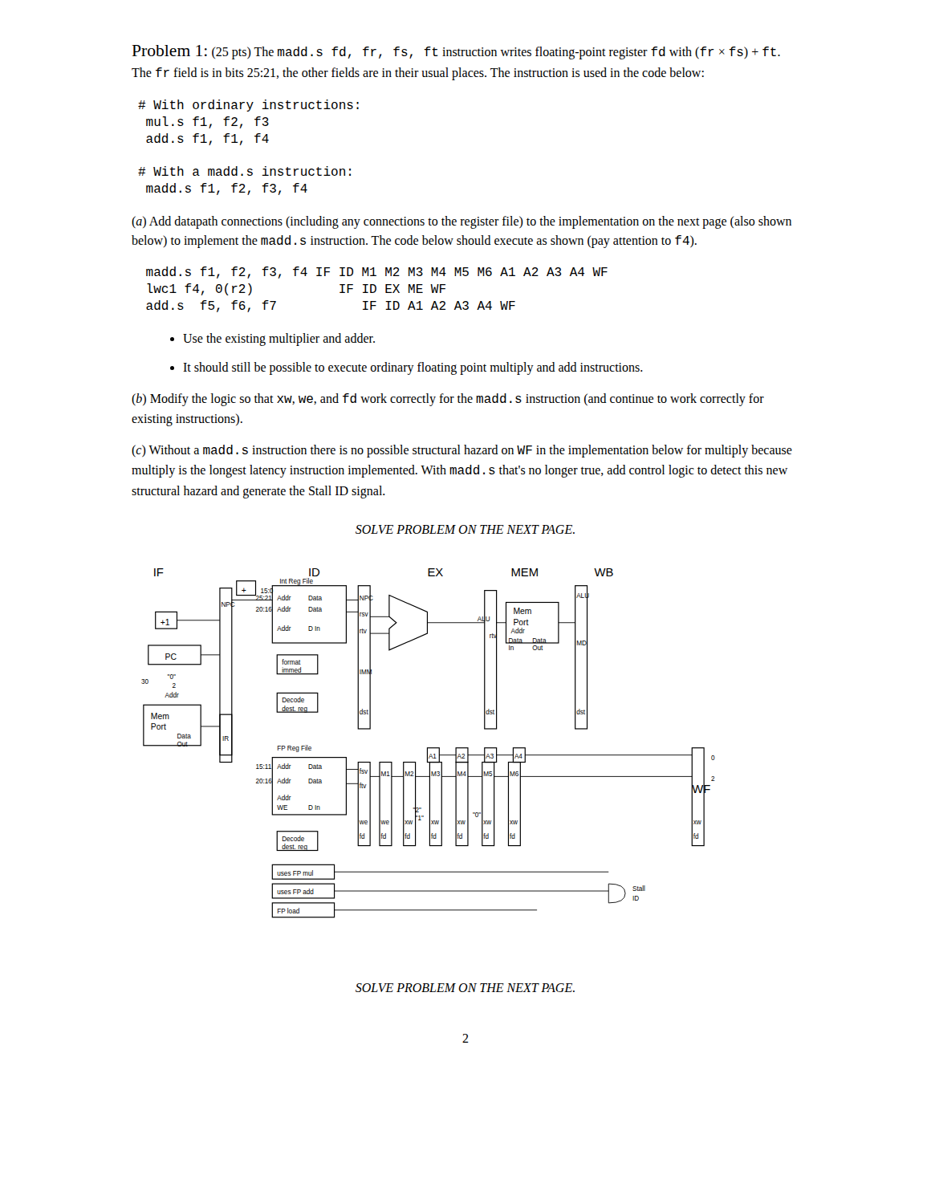Problem 1: (25 pts) The madd.s fd, fr, fs, ft instruction writes floating-point register fd with (fr × fs) + ft. The fr field is in bits 25:21, the other fields are in their usual places. The instruction is used in the code below:
# With ordinary instructions:
 mul.s f1, f2, f3
 add.s f1, f1, f4

# With a madd.s instruction:
 madd.s f1, f2, f3, f4
(a) Add datapath connections (including any connections to the register file) to the implementation on the next page (also shown below) to implement the madd.s instruction. The code below should execute as shown (pay attention to f4).
 madd.s f1, f2, f3, f4 IF ID M1 M2 M3 M4 M5 M6 A1 A2 A3 A4 WF
 lwc1 f4, 0(r2)           IF ID EX ME WF
 add.s  f5, f6, f7           IF ID A1 A2 A3 A4 WF
Use the existing multiplier and adder.
It should still be possible to execute ordinary floating point multiply and add instructions.
(b) Modify the logic so that xw, we, and fd work correctly for the madd.s instruction (and continue to work correctly for existing instructions).
(c) Without a madd.s instruction there is no possible structural hazard on WF in the implementation below for multiply because multiply is the longest latency instruction implemented. With madd.s that's no longer true, add control logic to detect this new structural hazard and generate the Stall ID signal.
SOLVE PROBLEM ON THE NEXT PAGE.
IF ID EX MEM WB WF + 15:0 +1 PC 30 "0" 2 Addr Mem Port Data Out NPC IR Int Reg File 25:21 20:16 Addr Data Addr Data Addr D In format immed Decode dest. reg NPC rsv rtv IMM dst ALU dst Mem Port Addr Data Data In Out rtv ALU MD dst FP Reg File 15:11 20:16 Addr Data Addr Data Addr WE D In Decode dest. reg fsv ftv we fd M1 we fd M2 xw fd M3 xw fd M4 xw fd M5 xw fd M6 xw fd A1 A2 A3 A4 xw fd 0 2 "2" "1" "0" uses FP mul uses FP add FP load Stall ID
SOLVE PROBLEM ON THE NEXT PAGE.
2